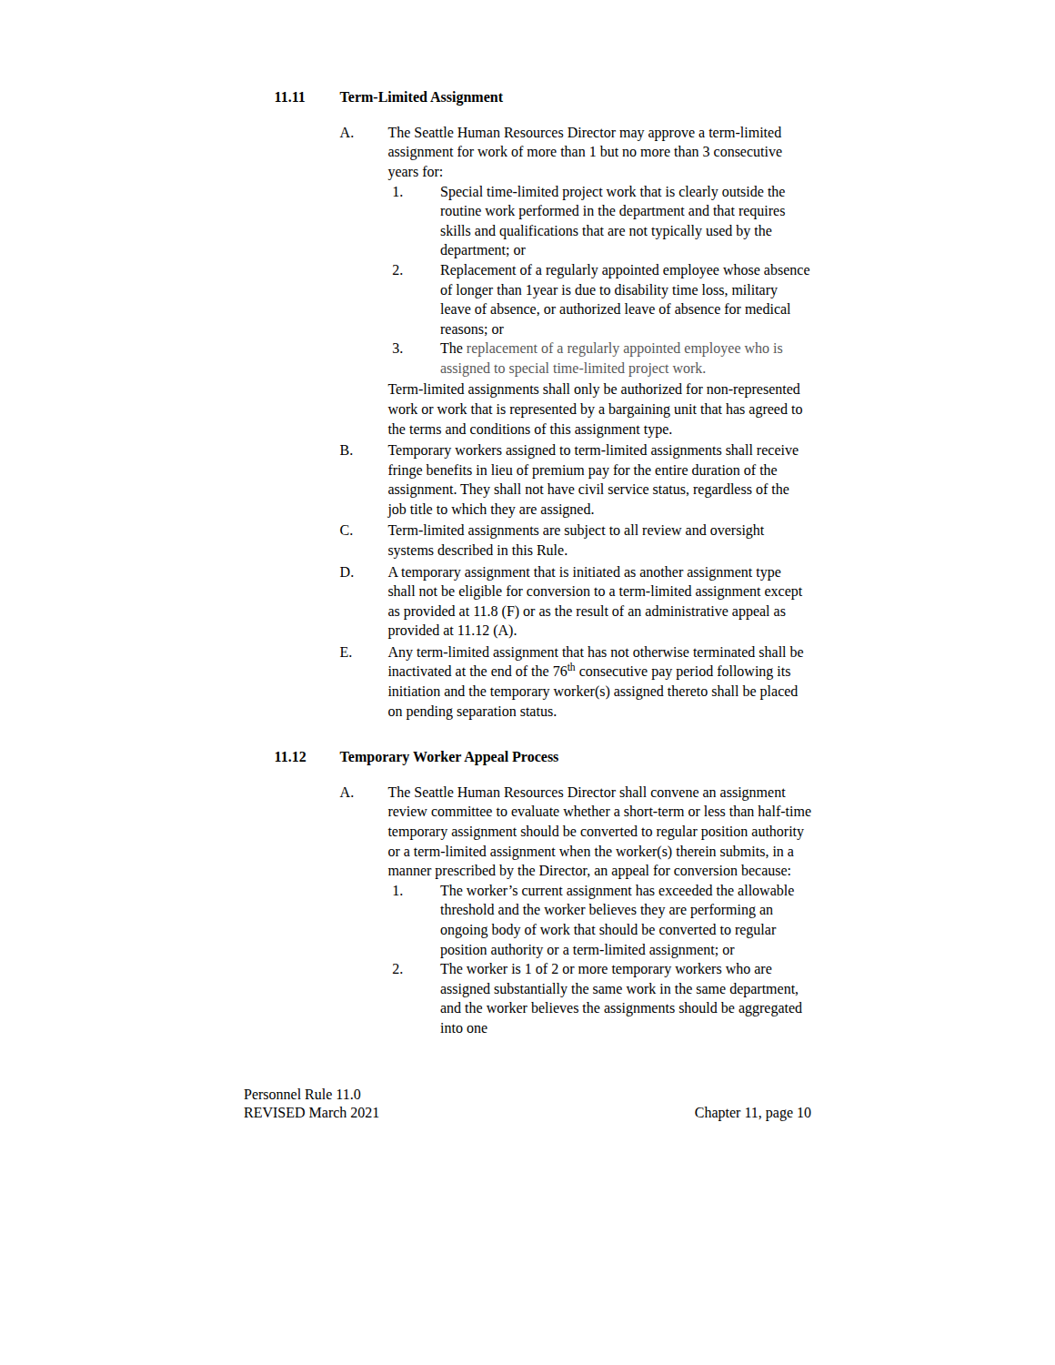11.11 Term-Limited Assignment
A. The Seattle Human Resources Director may approve a term-limited assignment for work of more than 1 but no more than 3 consecutive years for:
1. Special time-limited project work that is clearly outside the routine work performed in the department and that requires skills and qualifications that are not typically used by the department; or
2. Replacement of a regularly appointed employee whose absence of longer than 1year is due to disability time loss, military leave of absence, or authorized leave of absence for medical reasons; or
3. The replacement of a regularly appointed employee who is assigned to special time-limited project work.
Term-limited assignments shall only be authorized for non-represented work or work that is represented by a bargaining unit that has agreed to the terms and conditions of this assignment type.
B. Temporary workers assigned to term-limited assignments shall receive fringe benefits in lieu of premium pay for the entire duration of the assignment. They shall not have civil service status, regardless of the job title to which they are assigned.
C. Term-limited assignments are subject to all review and oversight systems described in this Rule.
D. A temporary assignment that is initiated as another assignment type shall not be eligible for conversion to a term-limited assignment except as provided at 11.8 (F) or as the result of an administrative appeal as provided at 11.12 (A).
E. Any term-limited assignment that has not otherwise terminated shall be inactivated at the end of the 76th consecutive pay period following its initiation and the temporary worker(s) assigned thereto shall be placed on pending separation status.
11.12 Temporary Worker Appeal Process
A. The Seattle Human Resources Director shall convene an assignment review committee to evaluate whether a short-term or less than half-time temporary assignment should be converted to regular position authority or a term-limited assignment when the worker(s) therein submits, in a manner prescribed by the Director, an appeal for conversion because:
1. The worker’s current assignment has exceeded the allowable threshold and the worker believes they are performing an ongoing body of work that should be converted to regular position authority or a term-limited assignment; or
2. The worker is 1 of 2 or more temporary workers who are assigned substantially the same work in the same department, and the worker believes the assignments should be aggregated into one
Personnel Rule 11.0
REVISED March 2021
Chapter 11, page 10